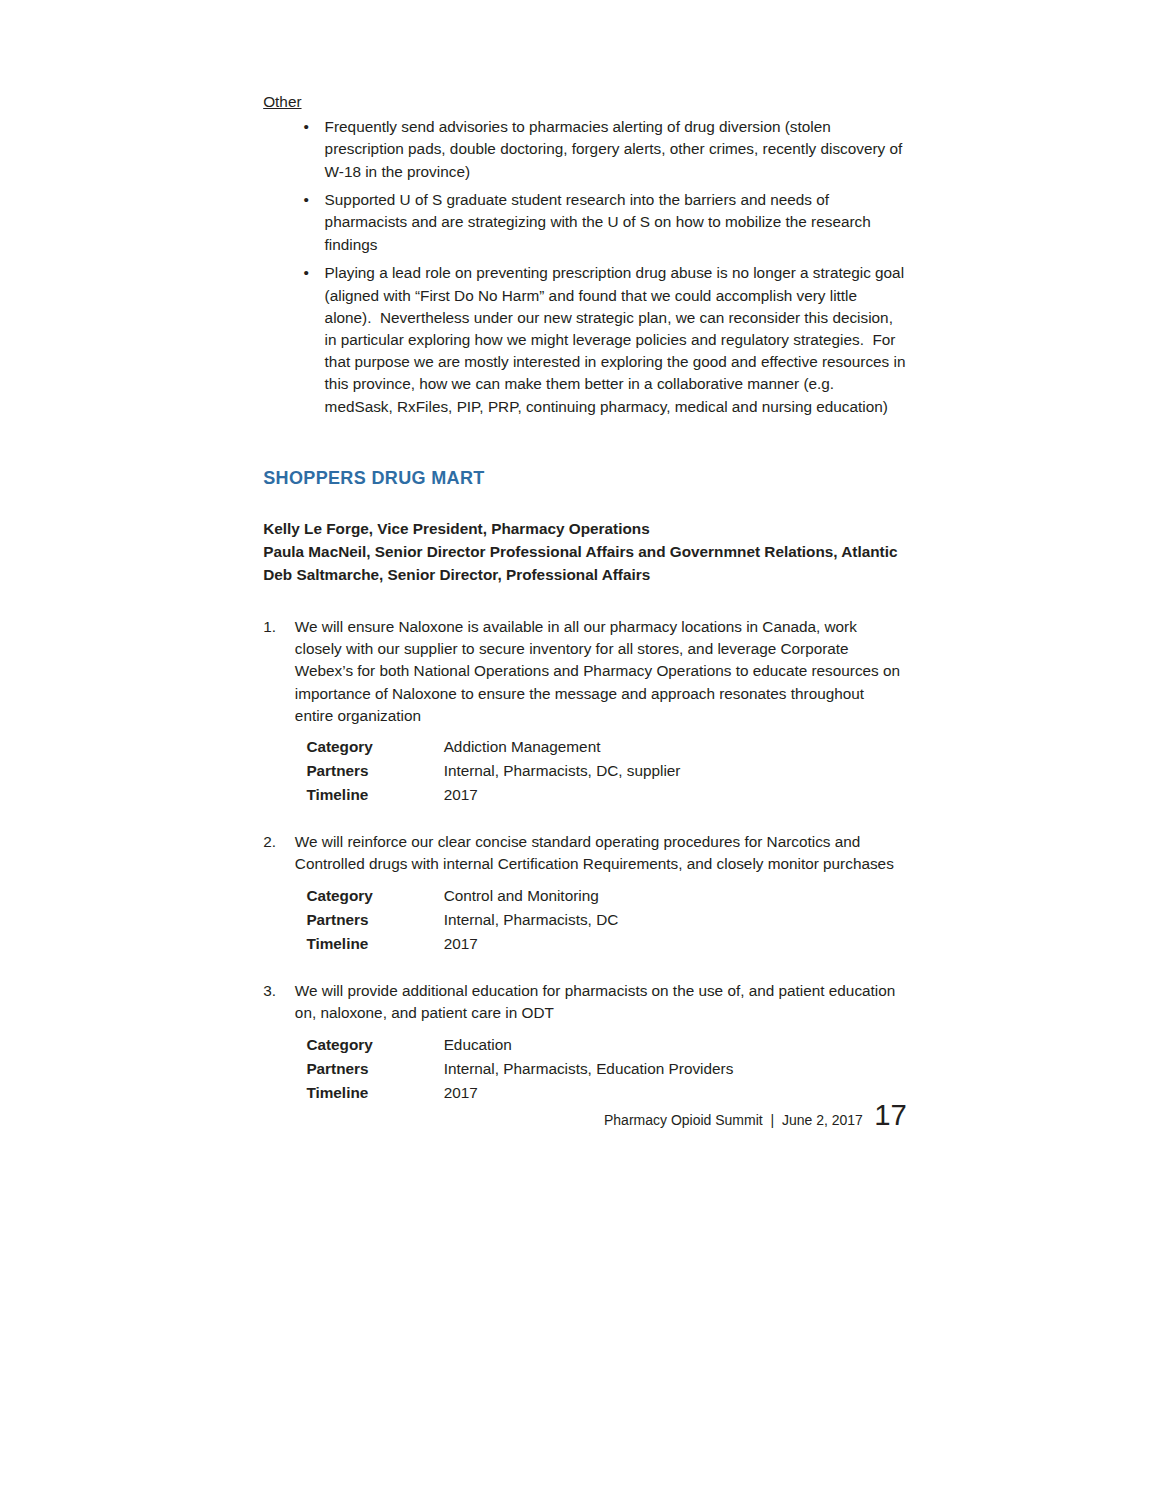Other
Frequently send advisories to pharmacies alerting of drug diversion (stolen prescription pads, double doctoring, forgery alerts, other crimes, recently discovery of W-18 in the province)
Supported U of S graduate student research into the barriers and needs of pharmacists and are strategizing with the U of S on how to mobilize the research findings
Playing a lead role on preventing prescription drug abuse is no longer a strategic goal (aligned with “First Do No Harm” and found that we could accomplish very little alone). Nevertheless under our new strategic plan, we can reconsider this decision, in particular exploring how we might leverage policies and regulatory strategies. For that purpose we are mostly interested in exploring the good and effective resources in this province, how we can make them better in a collaborative manner (e.g. medSask, RxFiles, PIP, PRP, continuing pharmacy, medical and nursing education)
SHOPPERS DRUG MART
Kelly Le Forge, Vice President, Pharmacy Operations
Paula MacNeil, Senior Director Professional Affairs and Governmnet Relations, Atlantic
Deb Saltmarche, Senior Director, Professional Affairs
We will ensure Naloxone is available in all our pharmacy locations in Canada, work closely with our supplier to secure inventory for all stores, and leverage Corporate Webex’s for both National Operations and Pharmacy Operations to educate resources on importance of Naloxone to ensure the message and approach resonates throughout entire organization
| Category | Addiction Management |
| Partners | Internal, Pharmacists, DC, supplier |
| Timeline | 2017 |
We will reinforce our clear concise standard operating procedures for Narcotics and Controlled drugs with internal Certification Requirements, and closely monitor purchases
| Category | Control and Monitoring |
| Partners | Internal, Pharmacists, DC |
| Timeline | 2017 |
We will provide additional education for pharmacists on the use of, and patient education on, naloxone, and patient care in ODT
| Category | Education |
| Partners | Internal, Pharmacists, Education Providers |
| Timeline | 2017 |
Pharmacy Opioid Summit | June 2, 201717